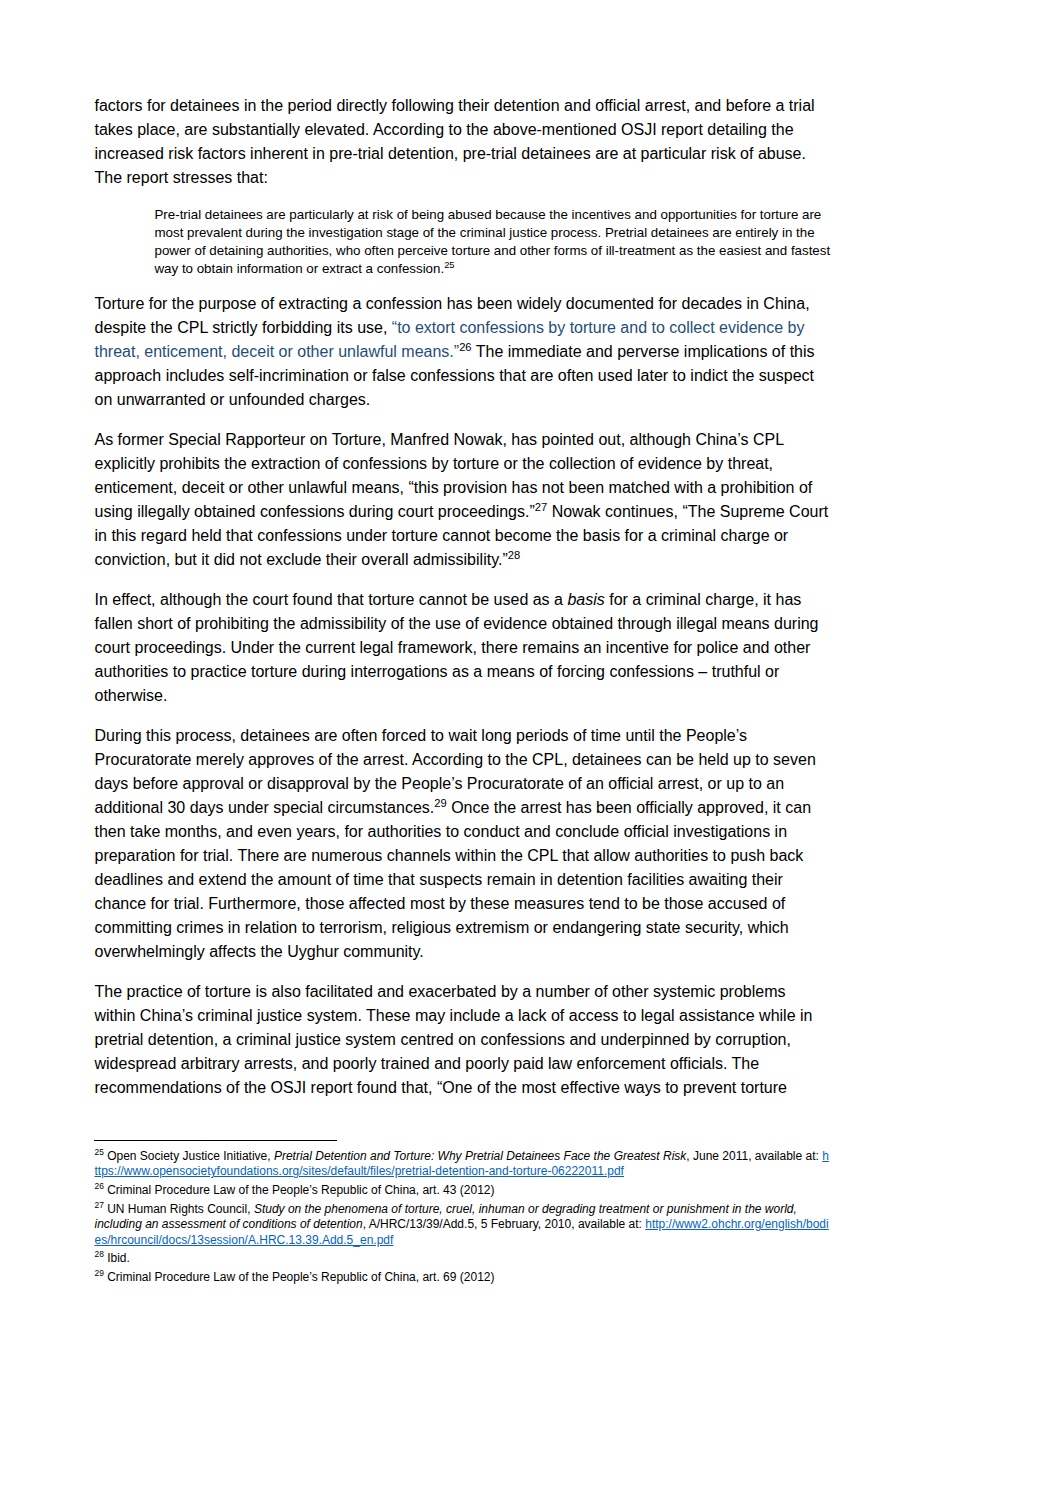factors for detainees in the period directly following their detention and official arrest, and before a trial takes place, are substantially elevated. According to the above-mentioned OSJI report detailing the increased risk factors inherent in pre-trial detention, pre-trial detainees are at particular risk of abuse. The report stresses that:
Pre-trial detainees are particularly at risk of being abused because the incentives and opportunities for torture are most prevalent during the investigation stage of the criminal justice process. Pretrial detainees are entirely in the power of detaining authorities, who often perceive torture and other forms of ill-treatment as the easiest and fastest way to obtain information or extract a confession.25
Torture for the purpose of extracting a confession has been widely documented for decades in China, despite the CPL strictly forbidding its use, “to extort confessions by torture and to collect evidence by threat, enticement, deceit or other unlawful means.”26 The immediate and perverse implications of this approach includes self-incrimination or false confessions that are often used later to indict the suspect on unwarranted or unfounded charges.
As former Special Rapporteur on Torture, Manfred Nowak, has pointed out, although China’s CPL explicitly prohibits the extraction of confessions by torture or the collection of evidence by threat, enticement, deceit or other unlawful means, “this provision has not been matched with a prohibition of using illegally obtained confessions during court proceedings.”27 Nowak continues, “The Supreme Court in this regard held that confessions under torture cannot become the basis for a criminal charge or conviction, but it did not exclude their overall admissibility.”28
In effect, although the court found that torture cannot be used as a basis for a criminal charge, it has fallen short of prohibiting the admissibility of the use of evidence obtained through illegal means during court proceedings. Under the current legal framework, there remains an incentive for police and other authorities to practice torture during interrogations as a means of forcing confessions – truthful or otherwise.
During this process, detainees are often forced to wait long periods of time until the People’s Procuratorate merely approves of the arrest. According to the CPL, detainees can be held up to seven days before approval or disapproval by the People’s Procuratorate of an official arrest, or up to an additional 30 days under special circumstances.29 Once the arrest has been officially approved, it can then take months, and even years, for authorities to conduct and conclude official investigations in preparation for trial. There are numerous channels within the CPL that allow authorities to push back deadlines and extend the amount of time that suspects remain in detention facilities awaiting their chance for trial. Furthermore, those affected most by these measures tend to be those accused of committing crimes in relation to terrorism, religious extremism or endangering state security, which overwhelmingly affects the Uyghur community.
The practice of torture is also facilitated and exacerbated by a number of other systemic problems within China’s criminal justice system. These may include a lack of access to legal assistance while in pretrial detention, a criminal justice system centred on confessions and underpinned by corruption, widespread arbitrary arrests, and poorly trained and poorly paid law enforcement officials. The recommendations of the OSJI report found that, “One of the most effective ways to prevent torture
25 Open Society Justice Initiative, Pretrial Detention and Torture: Why Pretrial Detainees Face the Greatest Risk, June 2011, available at: https://www.opensocietyfoundations.org/sites/default/files/pretrial-detention-and-torture-06222011.pdf
26 Criminal Procedure Law of the People’s Republic of China, art. 43 (2012)
27 UN Human Rights Council, Study on the phenomena of torture, cruel, inhuman or degrading treatment or punishment in the world, including an assessment of conditions of detention, A/HRC/13/39/Add.5, 5 February, 2010, available at: http://www2.ohchr.org/english/bodies/hrcouncil/docs/13session/A.HRC.13.39.Add.5_en.pdf
28 Ibid.
29 Criminal Procedure Law of the People’s Republic of China, art. 69 (2012)